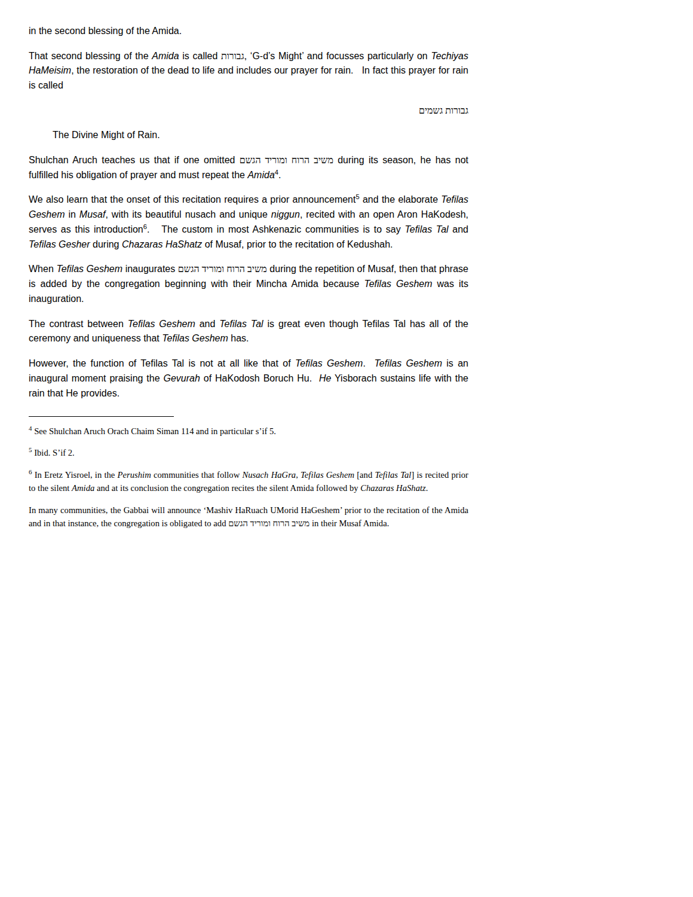in the second blessing of the Amida.
That second blessing of the Amida is called גבורות, ‘G-d’s Might’ and focusses particularly on Techiyas HaMeisim, the restoration of the dead to life and includes our prayer for rain. In fact this prayer for rain is called
גבורות גשמים
The Divine Might of Rain.
Shulchan Aruch teaches us that if one omitted משיב הרוח ומוריד הגשם during its season, he has not fulfilled his obligation of prayer and must repeat the Amida4.
We also learn that the onset of this recitation requires a prior announcement5 and the elaborate Tefilas Geshem in Musaf, with its beautiful nusach and unique niggun, recited with an open Aron HaKodesh, serves as this introduction6. The custom in most Ashkenazic communities is to say Tefilas Tal and Tefilas Gesher during Chazaras HaShatz of Musaf, prior to the recitation of Kedushah.
When Tefilas Geshem inaugurates משיב הרוח ומוריד הגשם during the repetition of Musaf, then that phrase is added by the congregation beginning with their Mincha Amida because Tefilas Geshem was its inauguration.
The contrast between Tefilas Geshem and Tefilas Tal is great even though Tefilas Tal has all of the ceremony and uniqueness that Tefilas Geshem has.
However, the function of Tefilas Tal is not at all like that of Tefilas Geshem. Tefilas Geshem is an inaugural moment praising the Gevurah of HaKodosh Boruch Hu. He Yisborach sustains life with the rain that He provides.
4 See Shulchan Aruch Orach Chaim Siman 114 and in particular s’if 5.
5 Ibid. S’if 2.
6 In Eretz Yisroel, in the Perushim communities that follow Nusach HaGra, Tefilas Geshem [and Tefilas Tal] is recited prior to the silent Amida and at its conclusion the congregation recites the silent Amida followed by Chazaras HaShatz.
In many communities, the Gabbai will announce ‘Mashiv HaRuach UMorid HaGeshem’ prior to the recitation of the Amida and in that instance, the congregation is obligated to add משיב הרוח ומוריד הגשם in their Musaf Amida.